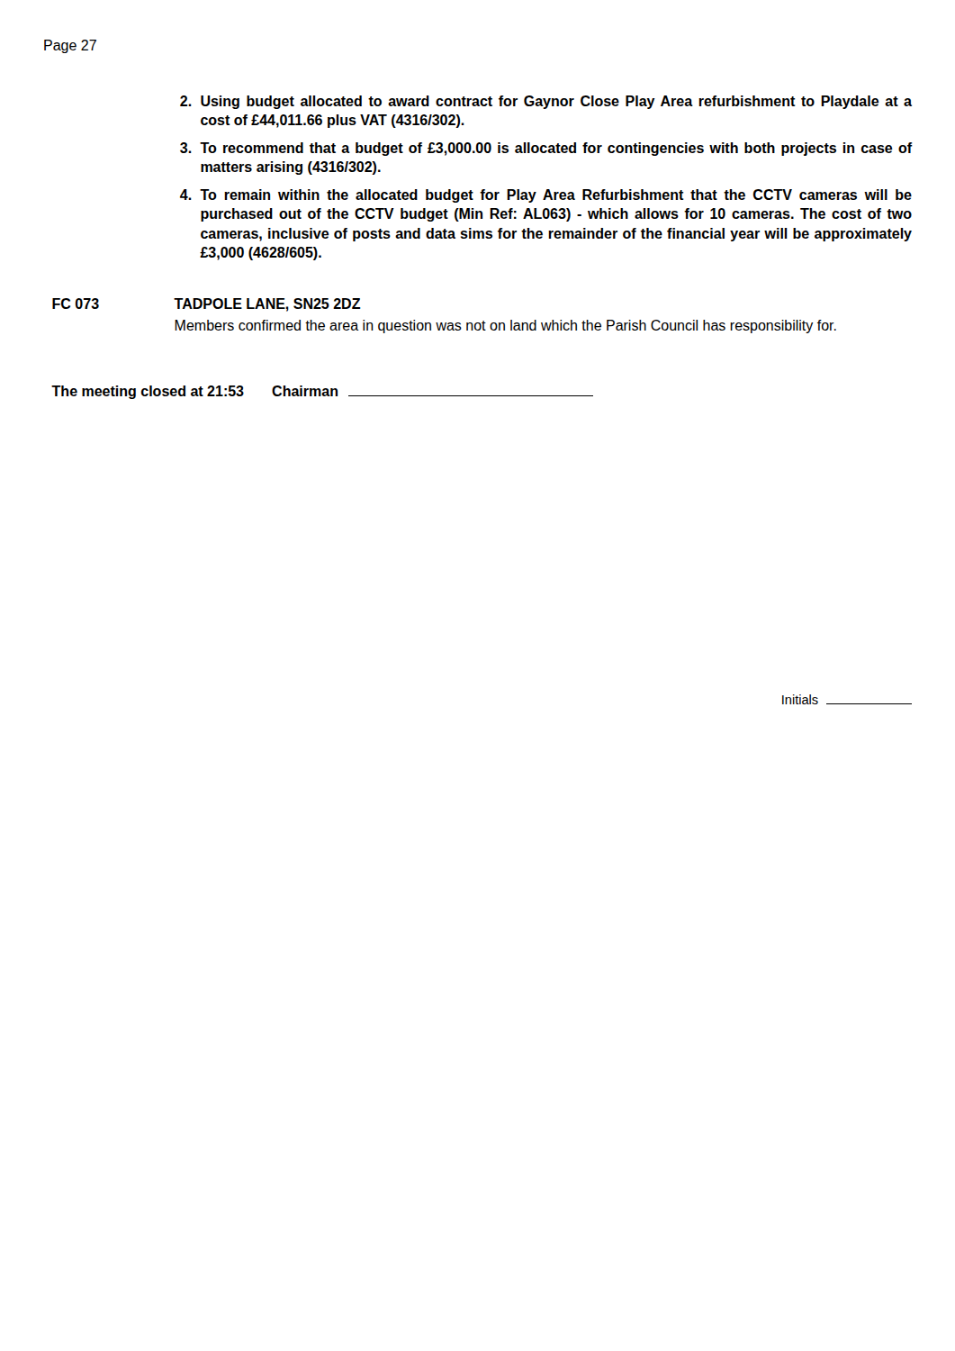Page 27
Using budget allocated to award contract for Gaynor Close Play Area refurbishment to Playdale at a cost of £44,011.66 plus VAT (4316/302).
To recommend that a budget of £3,000.00 is allocated for contingencies with both projects in case of matters arising (4316/302).
To remain within the allocated budget for Play Area Refurbishment that the CCTV cameras will be purchased out of the CCTV budget (Min Ref: AL063) - which allows for 10 cameras. The cost of two cameras, inclusive of posts and data sims for the remainder of the financial year will be approximately £3,000 (4628/605).
FC 073
TADPOLE LANE, SN25 2DZ
Members confirmed the area in question was not on land which the Parish Council has responsibility for.
The meeting closed at 21:53 Chairman
Initials